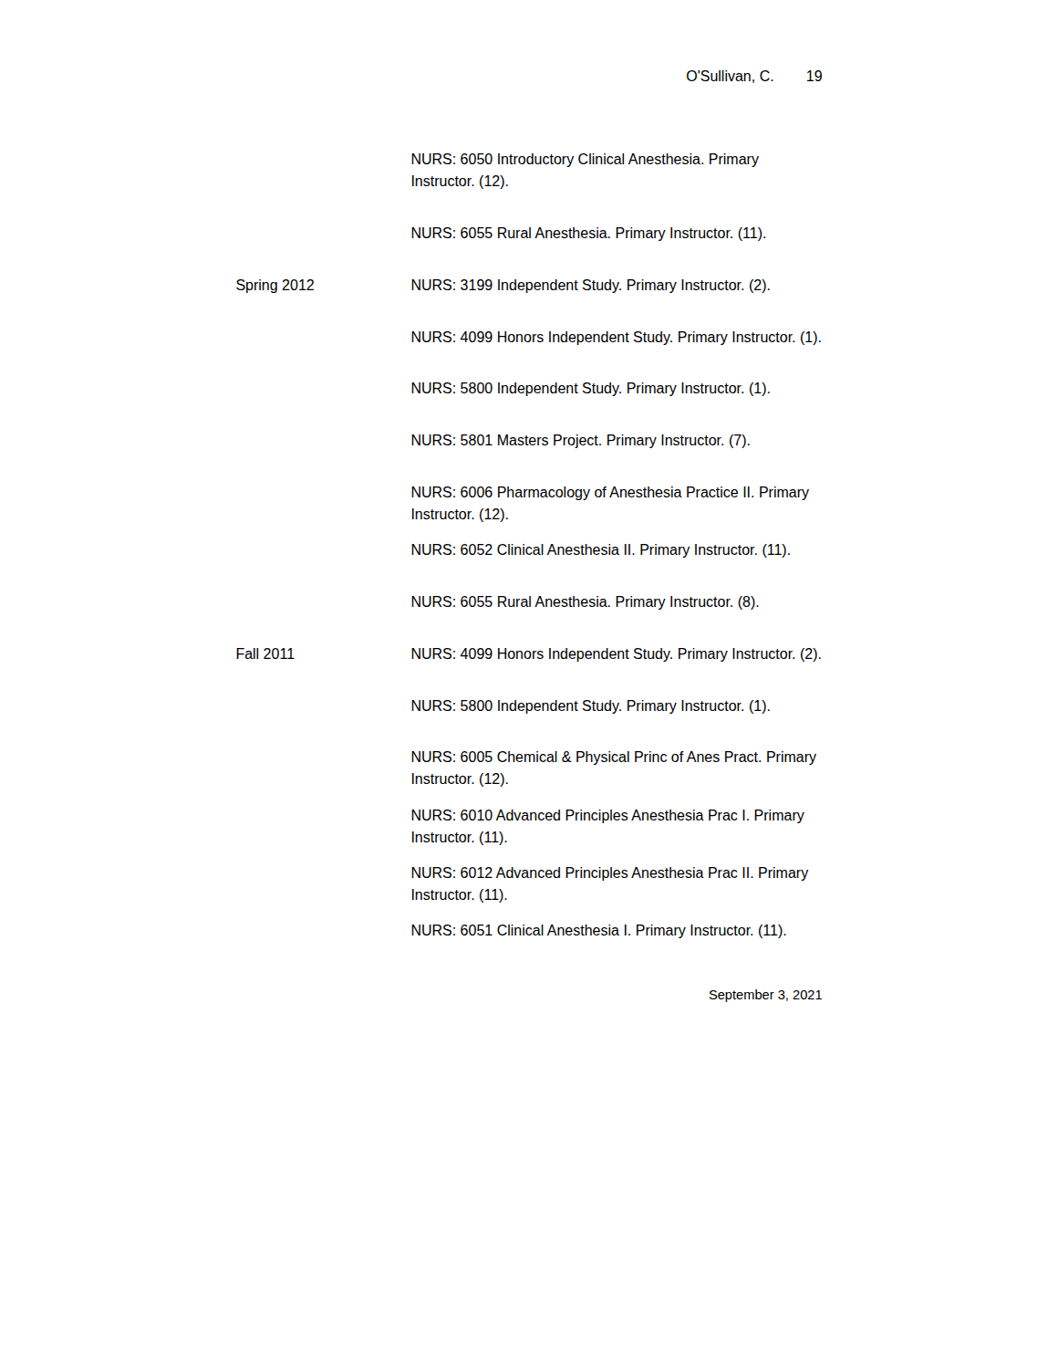O'Sullivan, C. 19
| | NURS: 6050 Introductory Clinical Anesthesia. Primary Instructor. (12). NURS: 6055 Rural Anesthesia. Primary Instructor. (11). |
| Spring 2012 | NURS: 3199 Independent Study. Primary Instructor. (2). NURS: 4099 Honors Independent Study. Primary Instructor. (1). NURS: 5800 Independent Study. Primary Instructor. (1). NURS: 5801 Masters Project. Primary Instructor. (7). NURS: 6006 Pharmacology of Anesthesia Practice II. Primary Instructor. (12). NURS: 6052 Clinical Anesthesia II. Primary Instructor. (11). NURS: 6055 Rural Anesthesia. Primary Instructor. (8). |
| Fall 2011 | NURS: 4099 Honors Independent Study. Primary Instructor. (2). NURS: 5800 Independent Study. Primary Instructor. (1). NURS: 6005 Chemical & Physical Princ of Anes Pract. Primary Instructor. (12). NURS: 6010 Advanced Principles Anesthesia Prac I. Primary Instructor. (11). NURS: 6012 Advanced Principles Anesthesia Prac II. Primary Instructor. (11). NURS: 6051 Clinical Anesthesia I. Primary Instructor. (11). |
September 3, 2021